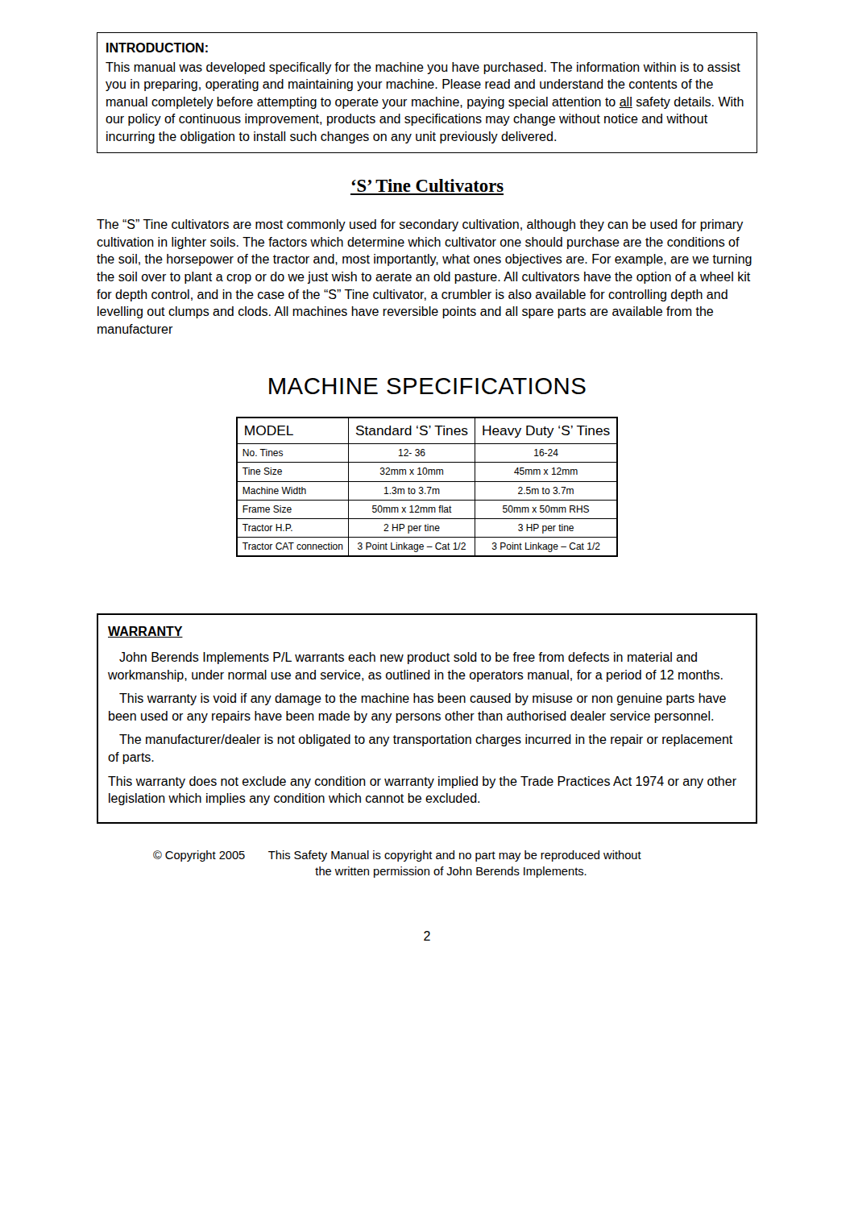INTRODUCTION:
This manual was developed specifically for the machine you have purchased. The information within is to assist you in preparing, operating and maintaining your machine. Please read and understand the contents of the manual completely before attempting to operate your machine, paying special attention to all safety details. With our policy of continuous improvement, products and specifications may change without notice and without incurring the obligation to install such changes on any unit previously delivered.
‘S’ Tine Cultivators
The “S” Tine cultivators are most commonly used for secondary cultivation, although they can be used for primary cultivation in lighter soils. The factors which determine which cultivator one should purchase are the conditions of the soil, the horsepower of the tractor and, most importantly, what ones objectives are. For example, are we turning the soil over to plant a crop or do we just wish to aerate an old pasture. All cultivators have the option of a wheel kit for depth control, and in the case of the “S” Tine cultivator, a crumbler is also available for controlling depth and levelling out clumps and clods. All machines have reversible points and all spare parts are available from the manufacturer
MACHINE SPECIFICATIONS
| MODEL | Standard ‘S’ Tines | Heavy Duty ‘S’ Tines |
| --- | --- | --- |
| No. Tines | 12- 36 | 16-24 |
| Tine Size | 32mm x 10mm | 45mm x 12mm |
| Machine Width | 1.3m to 3.7m | 2.5m to 3.7m |
| Frame Size | 50mm x 12mm flat | 50mm x 50mm RHS |
| Tractor H.P. | 2 HP per tine | 3 HP per tine |
| Tractor CAT connection | 3 Point Linkage – Cat 1/2 | 3 Point Linkage – Cat 1/2 |
WARRANTY
John Berends Implements P/L warrants each new product sold to be free from defects in material and workmanship, under normal use and service, as outlined in the operators manual, for a period of 12 months.
This warranty is void if any damage to the machine has been caused by misuse or non genuine parts have been used or any repairs have been made by any persons other than authorised dealer service personnel.
The manufacturer/dealer is not obligated to any transportation charges incurred in the repair or replacement of parts.
This warranty does not exclude any condition or warranty implied by the Trade Practices Act 1974 or any other legislation which implies any condition which cannot be excluded.
© Copyright 2005 This Safety Manual is copyright and no part may be reproduced without the written permission of John Berends Implements.
2